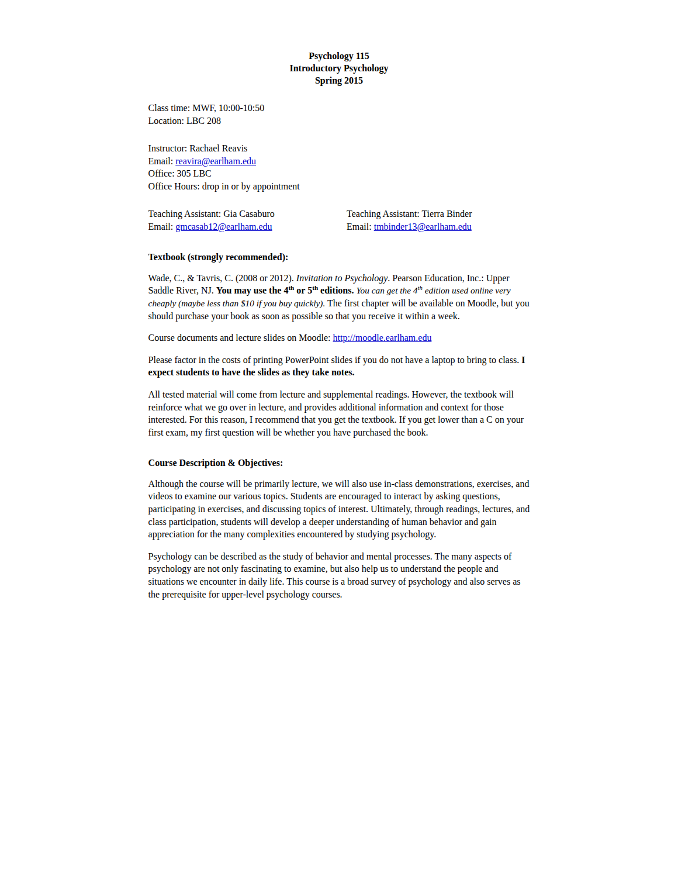Psychology 115
Introductory Psychology
Spring 2015
Class time: MWF, 10:00-10:50
Location: LBC 208
Instructor: Rachael Reavis
Email: reavira@earlham.edu
Office: 305 LBC
Office Hours: drop in or by appointment
| Teaching Assistant: Gia Casaburo Email: gmcasab12@earlham.edu | Teaching Assistant: Tierra Binder Email: tmbinder13@earlham.edu |
Textbook (strongly recommended):
Wade, C., & Tavris, C. (2008 or 2012). Invitation to Psychology. Pearson Education, Inc.: Upper Saddle River, NJ. You may use the 4th or 5th editions. You can get the 4th edition used online very cheaply (maybe less than $10 if you buy quickly). The first chapter will be available on Moodle, but you should purchase your book as soon as possible so that you receive it within a week.
Course documents and lecture slides on Moodle: http://moodle.earlham.edu
Please factor in the costs of printing PowerPoint slides if you do not have a laptop to bring to class. I expect students to have the slides as they take notes.
All tested material will come from lecture and supplemental readings. However, the textbook will reinforce what we go over in lecture, and provides additional information and context for those interested. For this reason, I recommend that you get the textbook. If you get lower than a C on your first exam, my first question will be whether you have purchased the book.
Course Description & Objectives:
Although the course will be primarily lecture, we will also use in-class demonstrations, exercises, and videos to examine our various topics. Students are encouraged to interact by asking questions, participating in exercises, and discussing topics of interest. Ultimately, through readings, lectures, and class participation, students will develop a deeper understanding of human behavior and gain appreciation for the many complexities encountered by studying psychology.
Psychology can be described as the study of behavior and mental processes. The many aspects of psychology are not only fascinating to examine, but also help us to understand the people and situations we encounter in daily life. This course is a broad survey of psychology and also serves as the prerequisite for upper-level psychology courses.